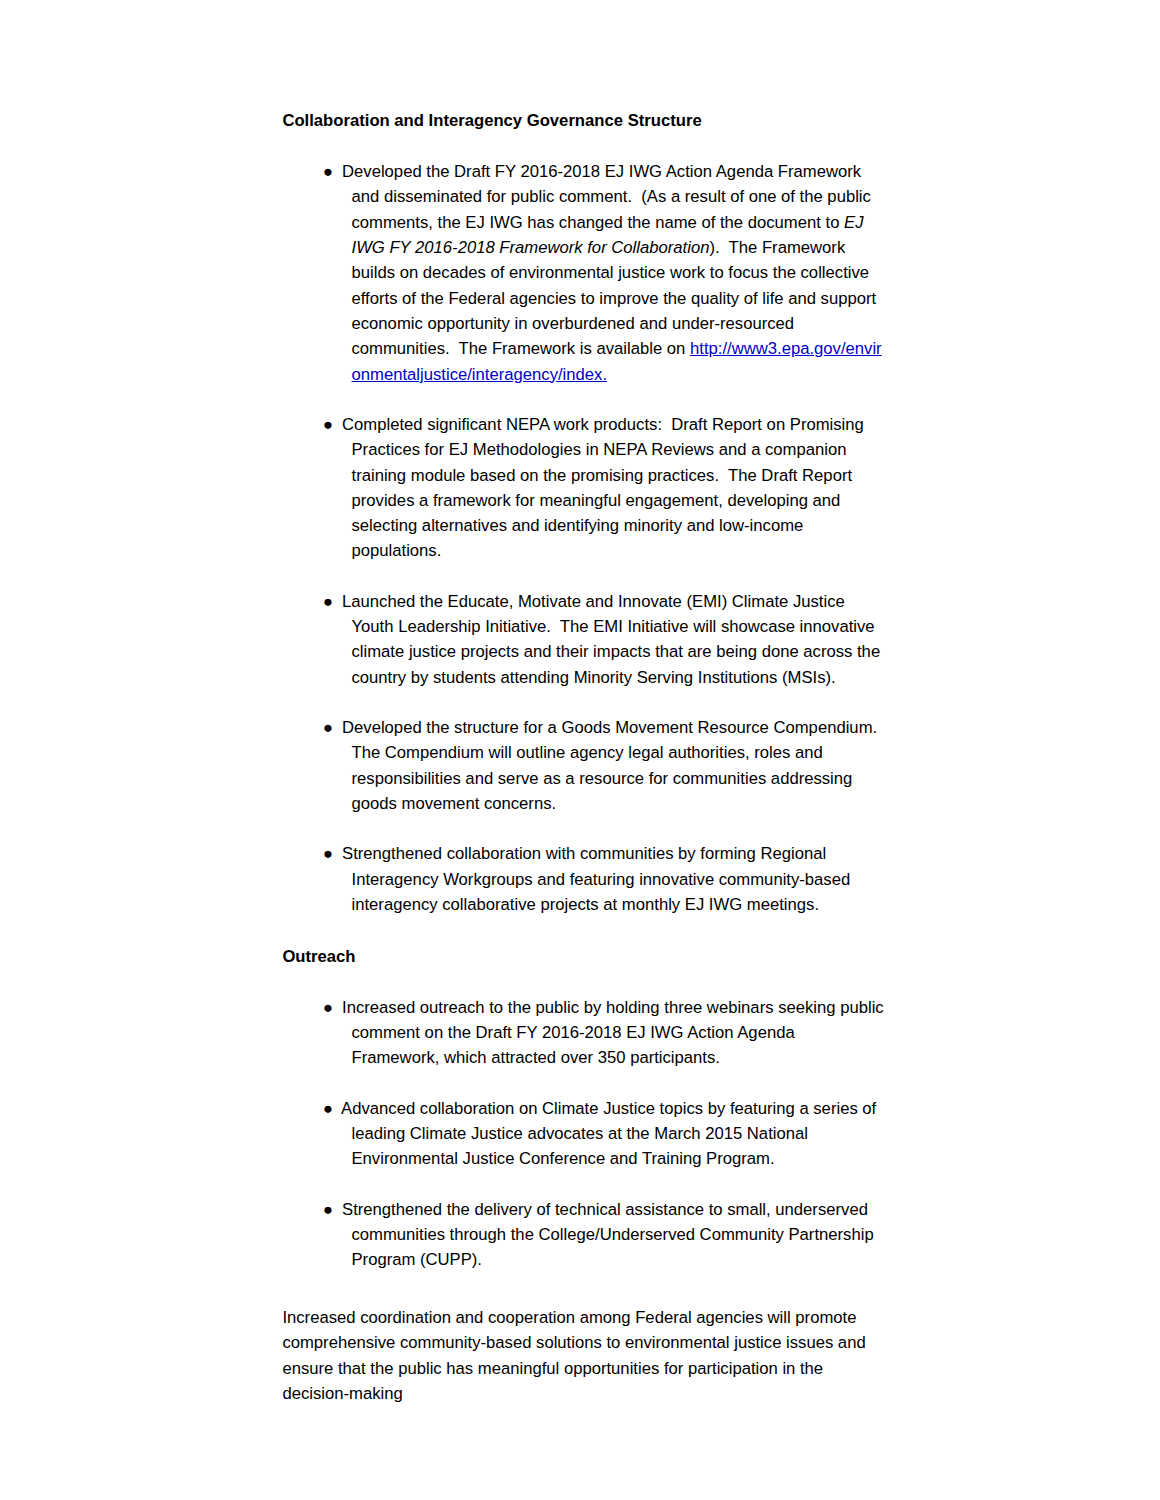Collaboration and Interagency Governance Structure
● Developed the Draft FY 2016-2018 EJ IWG Action Agenda Framework and disseminated for public comment. (As a result of one of the public comments, the EJ IWG has changed the name of the document to EJ IWG FY 2016-2018 Framework for Collaboration). The Framework builds on decades of environmental justice work to focus the collective efforts of the Federal agencies to improve the quality of life and support economic opportunity in overburdened and under-resourced communities. The Framework is available on http://www3.epa.gov/environmentaljustice/interagency/index.
● Completed significant NEPA work products: Draft Report on Promising Practices for EJ Methodologies in NEPA Reviews and a companion training module based on the promising practices. The Draft Report provides a framework for meaningful engagement, developing and selecting alternatives and identifying minority and low-income populations.
● Launched the Educate, Motivate and Innovate (EMI) Climate Justice Youth Leadership Initiative. The EMI Initiative will showcase innovative climate justice projects and their impacts that are being done across the country by students attending Minority Serving Institutions (MSIs).
● Developed the structure for a Goods Movement Resource Compendium. The Compendium will outline agency legal authorities, roles and responsibilities and serve as a resource for communities addressing goods movement concerns.
● Strengthened collaboration with communities by forming Regional Interagency Workgroups and featuring innovative community-based interagency collaborative projects at monthly EJ IWG meetings.
Outreach
● Increased outreach to the public by holding three webinars seeking public comment on the Draft FY 2016-2018 EJ IWG Action Agenda Framework, which attracted over 350 participants.
● Advanced collaboration on Climate Justice topics by featuring a series of leading Climate Justice advocates at the March 2015 National Environmental Justice Conference and Training Program.
● Strengthened the delivery of technical assistance to small, underserved communities through the College/Underserved Community Partnership Program (CUPP).
Increased coordination and cooperation among Federal agencies will promote comprehensive community-based solutions to environmental justice issues and ensure that the public has meaningful opportunities for participation in the decision-making